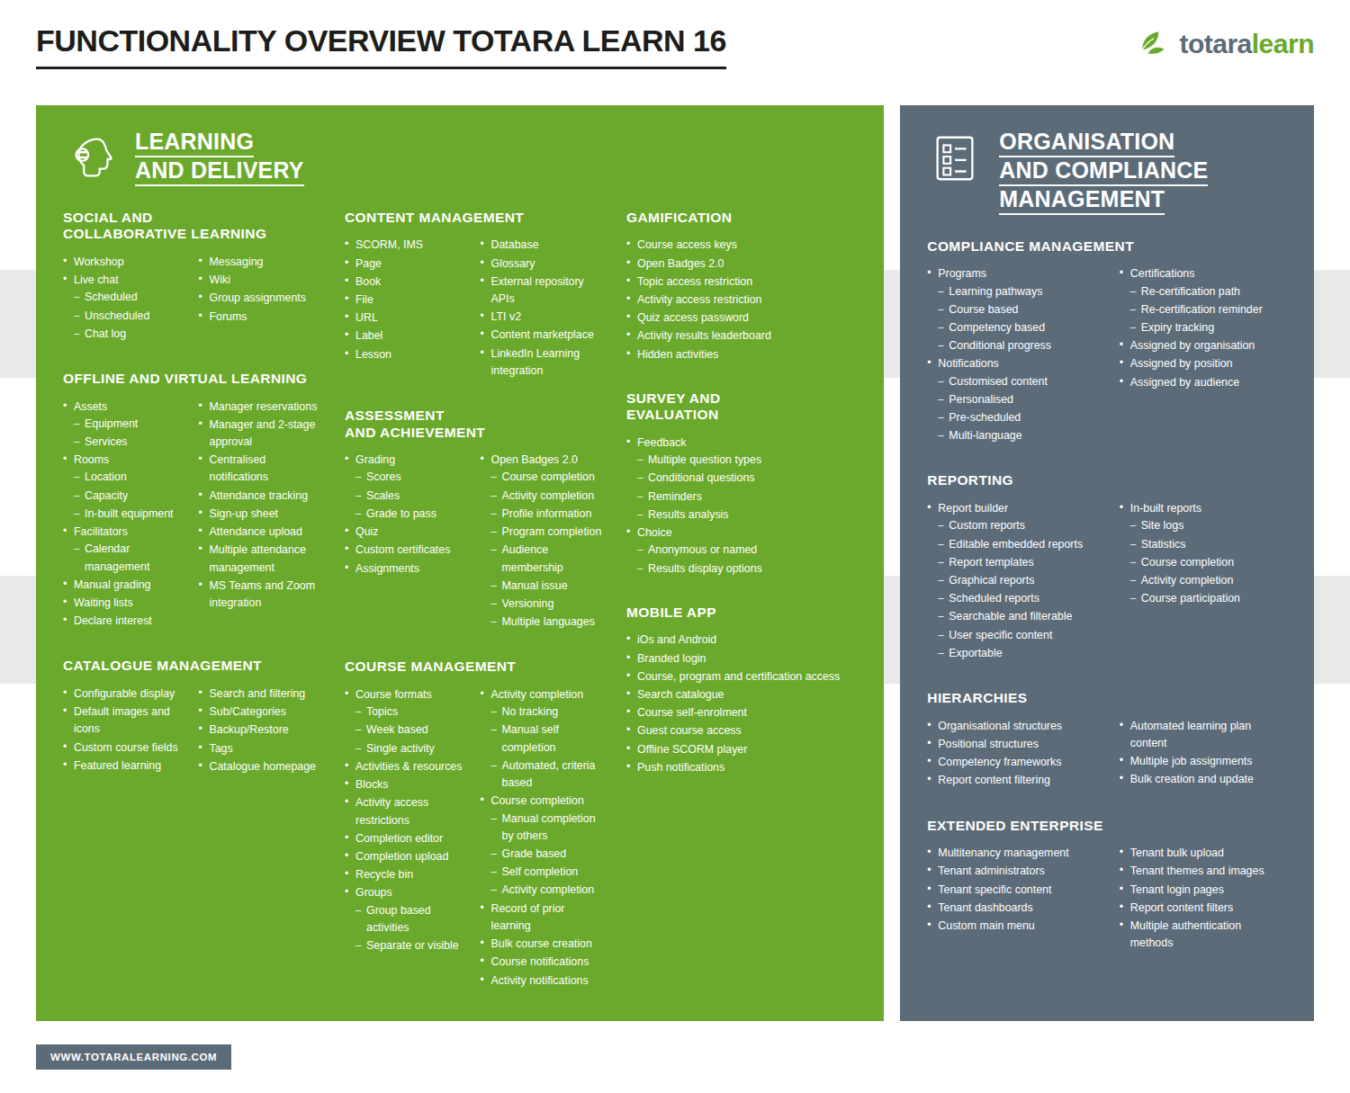Functionality Overview Totara Learn 16
totara learn
Learning and Delivery
Social and
Collaborative Learning
Workshop
Live chat
Scheduled
Unscheduled
Chat log
Messaging
Wiki
Group assignments
Forums
Offline and Virtual Learning
Assets
Equipment
Services
Rooms
Location
Capacity
In-built equipment
Facilitators
Calendar management
Manual grading
Waiting lists
Declare interest
Manager reservations
Manager and 2-stage approval
Centralised notifications
Attendance tracking
Sign-up sheet
Attendance upload
Multiple attendance management
MS Teams and Zoom integration
Catalogue Management
Configurable display
Default images and icons
Custom course fields
Featured learning
Search and filtering
Sub/Categories
Backup/Restore
Tags
Catalogue homepage
Content Management
SCORM, IMS
Page
Book
File
URL
Label
Lesson
Database
Glossary
External repository APIs
LTI v2
Content marketplace
LinkedIn Learning integration
Assessment
and Achievement
Grading
Scores
Scales
Grade to pass
Quiz
Custom certificates
Assignments
Open Badges 2.0
Course completion
Activity completion
Profile information
Program completion
Audience membership
Manual issue
Versioning
Multiple languages
Course Management
Course formats
Topics
Week based
Single activity
Activities & resources
Blocks
Activity access restrictions
Completion editor
Completion upload
Recycle bin
Groups
Group based activities
Separate or visible
Activity completion
No tracking
Manual self completion
Automated, criteria based
Course completion
Manual completion by others
Grade based
Self completion
Activity completion
Record of prior learning
Bulk course creation
Course notifications
Activity notifications
Gamification
Course access keys
Open Badges 2.0
Topic access restriction
Activity access restriction
Quiz access password
Activity results leaderboard
Hidden activities
Survey and
Evaluation
Feedback
Multiple question types
Conditional questions
Reminders
Results analysis
Choice
Anonymous or named
Results display options
Mobile App
iOs and Android
Branded login
Course, program and certification access
Search catalogue
Course self-enrolment
Guest course access
Offline SCORM player
Push notifications
Organisation and Compliance Management
Compliance Management
Programs
Learning pathways
Course based
Competency based
Conditional progress
Notifications
Customised content
Personalised
Pre-scheduled
Multi-language
Certifications
Re-certification path
Re-certification reminder
Expiry tracking
Assigned by organisation
Assigned by position
Assigned by audience
Reporting
Report builder
Custom reports
Editable embedded reports
Report templates
Graphical reports
Scheduled reports
Searchable and filterable
User specific content
Exportable
In-built reports
Site logs
Statistics
Course completion
Activity completion
Course participation
Hierarchies
Organisational structures
Positional structures
Competency frameworks
Report content filtering
Automated learning plan content
Multiple job assignments
Bulk creation and update
Extended Enterprise
Multitenancy management
Tenant administrators
Tenant specific content
Tenant dashboards
Custom main menu
Tenant bulk upload
Tenant themes and images
Tenant login pages
Report content filters
Multiple authentication methods
WWW.TOTARALEARNING.COM